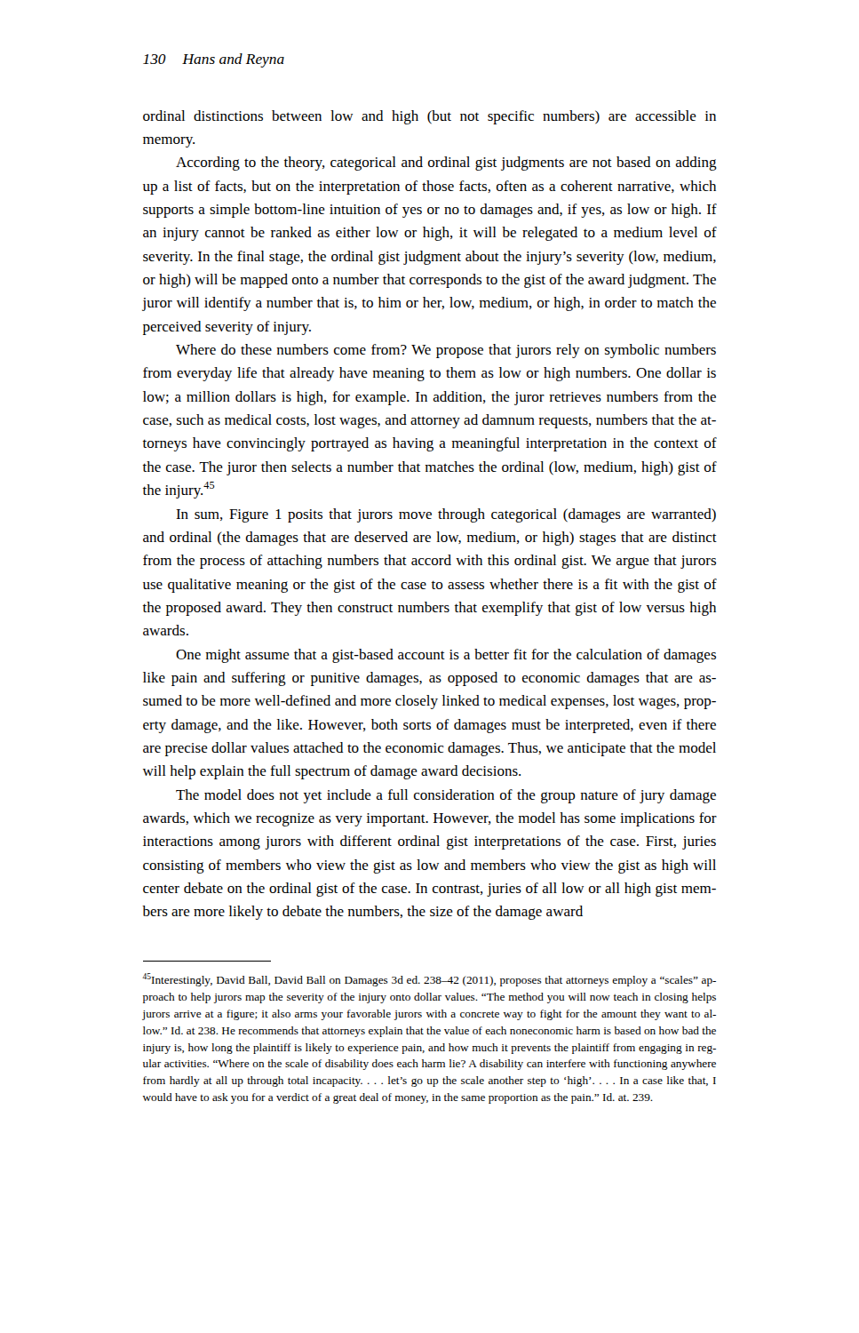130 Hans and Reyna
ordinal distinctions between low and high (but not specific numbers) are accessible in memory.
According to the theory, categorical and ordinal gist judgments are not based on adding up a list of facts, but on the interpretation of those facts, often as a coherent narrative, which supports a simple bottom-line intuition of yes or no to damages and, if yes, as low or high. If an injury cannot be ranked as either low or high, it will be relegated to a medium level of severity. In the final stage, the ordinal gist judgment about the injury’s severity (low, medium, or high) will be mapped onto a number that corresponds to the gist of the award judgment. The juror will identify a number that is, to him or her, low, medium, or high, in order to match the perceived severity of injury.
Where do these numbers come from? We propose that jurors rely on symbolic numbers from everyday life that already have meaning to them as low or high numbers. One dollar is low; a million dollars is high, for example. In addition, the juror retrieves numbers from the case, such as medical costs, lost wages, and attorney ad damnum requests, numbers that the attorneys have convincingly portrayed as having a meaningful interpretation in the context of the case. The juror then selects a number that matches the ordinal (low, medium, high) gist of the injury.45
In sum, Figure 1 posits that jurors move through categorical (damages are warranted) and ordinal (the damages that are deserved are low, medium, or high) stages that are distinct from the process of attaching numbers that accord with this ordinal gist. We argue that jurors use qualitative meaning or the gist of the case to assess whether there is a fit with the gist of the proposed award. They then construct numbers that exemplify that gist of low versus high awards.
One might assume that a gist-based account is a better fit for the calculation of damages like pain and suffering or punitive damages, as opposed to economic damages that are assumed to be more well-defined and more closely linked to medical expenses, lost wages, property damage, and the like. However, both sorts of damages must be interpreted, even if there are precise dollar values attached to the economic damages. Thus, we anticipate that the model will help explain the full spectrum of damage award decisions.
The model does not yet include a full consideration of the group nature of jury damage awards, which we recognize as very important. However, the model has some implications for interactions among jurors with different ordinal gist interpretations of the case. First, juries consisting of members who view the gist as low and members who view the gist as high will center debate on the ordinal gist of the case. In contrast, juries of all low or all high gist members are more likely to debate the numbers, the size of the damage award
45Interestingly, David Ball, David Ball on Damages 3d ed. 238–42 (2011), proposes that attorneys employ a “scales” approach to help jurors map the severity of the injury onto dollar values. “The method you will now teach in closing helps jurors arrive at a figure; it also arms your favorable jurors with a concrete way to fight for the amount they want to allow.” Id. at 238. He recommends that attorneys explain that the value of each noneconomic harm is based on how bad the injury is, how long the plaintiff is likely to experience pain, and how much it prevents the plaintiff from engaging in regular activities. “Where on the scale of disability does each harm lie? A disability can interfere with functioning anywhere from hardly at all up through total incapacity. . . . let’s go up the scale another step to ‘high’. . . . In a case like that, I would have to ask you for a verdict of a great deal of money, in the same proportion as the pain.” Id. at. 239.